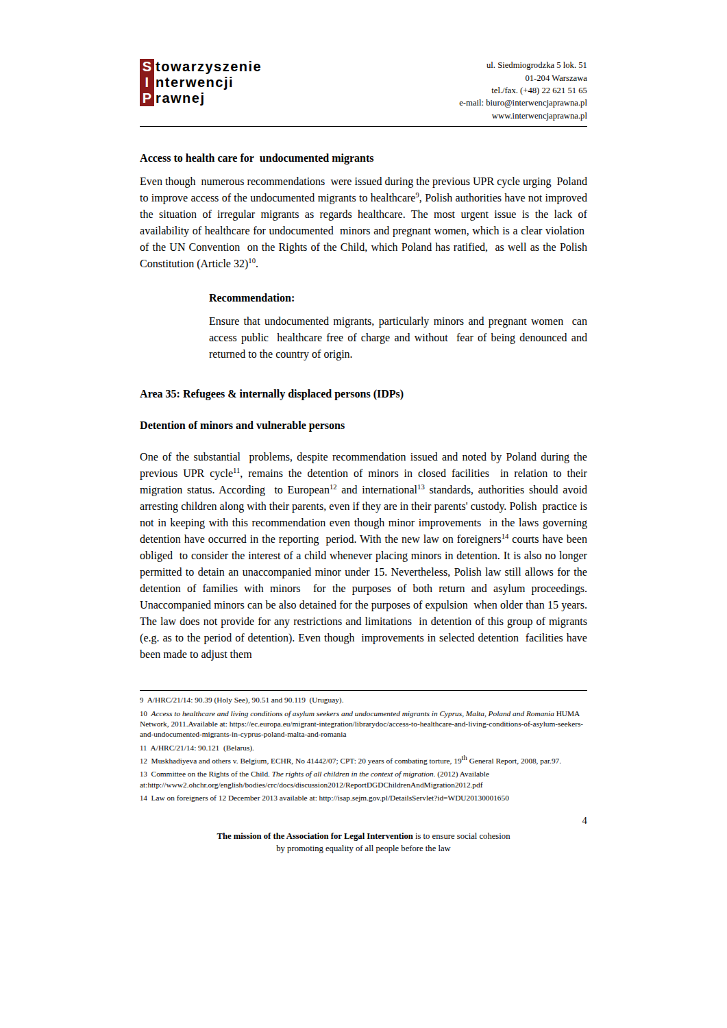Stowarzyszenie
Interwencji
Prawnej
ul. Siedmiogrodzka 5 lok. 51
01-204 Warszawa
tel./fax. (+48) 22 621 51 65
e-mail: biuro@interwencjaprawna.pl
www.interwencjaprawna.pl
Access to health care for undocumented migrants
Even though numerous recommendations were issued during the previous UPR cycle urging Poland to improve access of the undocumented migrants to healthcare9, Polish authorities have not improved the situation of irregular migrants as regards healthcare. The most urgent issue is the lack of availability of healthcare for undocumented minors and pregnant women, which is a clear violation of the UN Convention on the Rights of the Child, which Poland has ratified, as well as the Polish Constitution (Article 32)10.
Recommendation:
Ensure that undocumented migrants, particularly minors and pregnant women can access public healthcare free of charge and without fear of being denounced and returned to the country of origin.
Area 35: Refugees & internally displaced persons (IDPs)
Detention of minors and vulnerable persons
One of the substantial problems, despite recommendation issued and noted by Poland during the previous UPR cycle11, remains the detention of minors in closed facilities in relation to their migration status. According to European12 and international13 standards, authorities should avoid arresting children along with their parents, even if they are in their parents' custody. Polish practice is not in keeping with this recommendation even though minor improvements in the laws governing detention have occurred in the reporting period. With the new law on foreigners14 courts have been obliged to consider the interest of a child whenever placing minors in detention. It is also no longer permitted to detain an unaccompanied minor under 15. Nevertheless, Polish law still allows for the detention of families with minors for the purposes of both return and asylum proceedings. Unaccompanied minors can be also detained for the purposes of expulsion when older than 15 years. The law does not provide for any restrictions and limitations in detention of this group of migrants (e.g. as to the period of detention). Even though improvements in selected detention facilities have been made to adjust them
9 A/HRC/21/14: 90.39 (Holy See), 90.51 and 90.119 (Uruguay).
10 Access to healthcare and living conditions of asylum seekers and undocumented migrants in Cyprus, Malta, Poland and Romania HUMA Network, 2011.Available at: https://ec.europa.eu/migrant-integration/librarydoc/access-to-healthcare-and-living-conditions-of-asylum-seekers-and-undocumented-migrants-in-cyprus-poland-malta-and-romania
11 A/HRC/21/14: 90.121 (Belarus).
12 Muskhadiyeva and others v. Belgium, ECHR, No 41442/07; CPT: 20 years of combating torture, 19th General Report, 2008, par.97.
13 Committee on the Rights of the Child. The rights of all children in the context of migration. (2012) Available at:http://www2.ohchr.org/english/bodies/crc/docs/discussion2012/ReportDGDChildrenAndMigration2012.pdf
14 Law on foreigners of 12 December 2013 available at: http://isap.sejm.gov.pl/DetailsServlet?id=WDU20130001650
4
The mission of the Association for Legal Intervention is to ensure social cohesion
by promoting equality of all people before the law